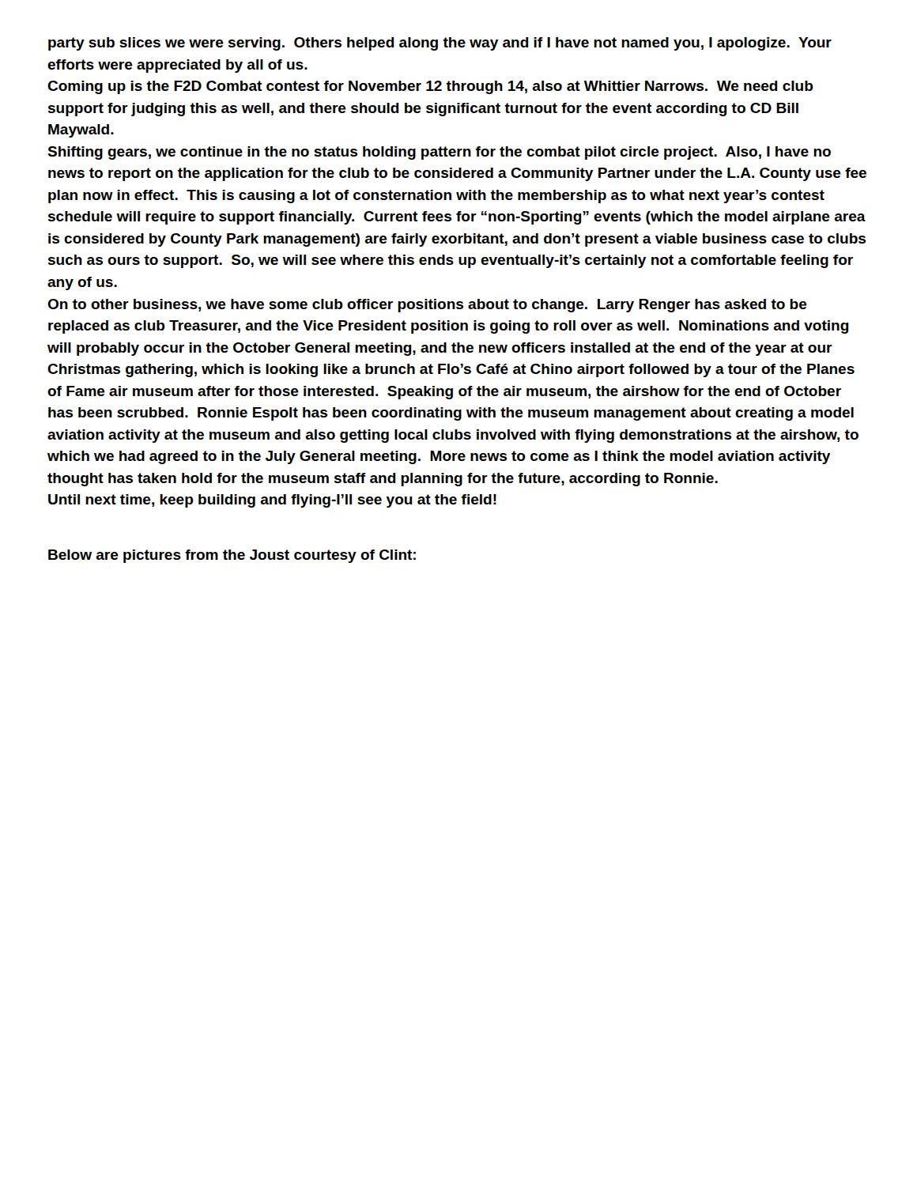party sub slices we were serving. Others helped along the way and if I have not named you, I apologize. Your efforts were appreciated by all of us.
Coming up is the F2D Combat contest for November 12 through 14, also at Whittier Narrows. We need club support for judging this as well, and there should be significant turnout for the event according to CD Bill Maywald.
Shifting gears, we continue in the no status holding pattern for the combat pilot circle project. Also, I have no news to report on the application for the club to be considered a Community Partner under the L.A. County use fee plan now in effect. This is causing a lot of consternation with the membership as to what next year’s contest schedule will require to support financially. Current fees for “non-Sporting” events (which the model airplane area is considered by County Park management) are fairly exorbitant, and don’t present a viable business case to clubs such as ours to support. So, we will see where this ends up eventually-it’s certainly not a comfortable feeling for any of us.
On to other business, we have some club officer positions about to change. Larry Renger has asked to be replaced as club Treasurer, and the Vice President position is going to roll over as well. Nominations and voting will probably occur in the October General meeting, and the new officers installed at the end of the year at our Christmas gathering, which is looking like a brunch at Flo’s Café at Chino airport followed by a tour of the Planes of Fame air museum after for those interested. Speaking of the air museum, the airshow for the end of October has been scrubbed. Ronnie Espolt has been coordinating with the museum management about creating a model aviation activity at the museum and also getting local clubs involved with flying demonstrations at the airshow, to which we had agreed to in the July General meeting. More news to come as I think the model aviation activity thought has taken hold for the museum staff and planning for the future, according to Ronnie.
Until next time, keep building and flying-I’ll see you at the field!
Below are pictures from the Joust courtesy of Clint: